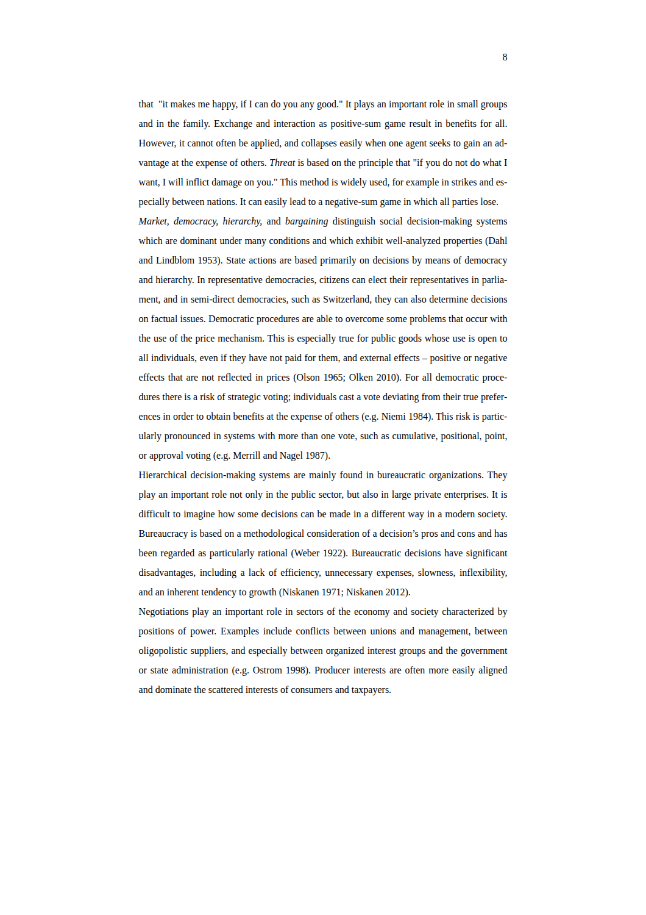8
that "it makes me happy, if I can do you any good." It plays an important role in small groups and in the family. Exchange and interaction as positive-sum game result in benefits for all. However, it cannot often be applied, and collapses easily when one agent seeks to gain an advantage at the expense of others. Threat is based on the principle that "if you do not do what I want, I will inflict damage on you." This method is widely used, for example in strikes and especially between nations. It can easily lead to a negative-sum game in which all parties lose.
Market, democracy, hierarchy, and bargaining distinguish social decision-making systems which are dominant under many conditions and which exhibit well-analyzed properties (Dahl and Lindblom 1953). State actions are based primarily on decisions by means of democracy and hierarchy. In representative democracies, citizens can elect their representatives in parliament, and in semi-direct democracies, such as Switzerland, they can also determine decisions on factual issues. Democratic procedures are able to overcome some problems that occur with the use of the price mechanism. This is especially true for public goods whose use is open to all individuals, even if they have not paid for them, and external effects – positive or negative effects that are not reflected in prices (Olson 1965; Olken 2010). For all democratic procedures there is a risk of strategic voting; individuals cast a vote deviating from their true preferences in order to obtain benefits at the expense of others (e.g. Niemi 1984). This risk is particularly pronounced in systems with more than one vote, such as cumulative, positional, point, or approval voting (e.g. Merrill and Nagel 1987).
Hierarchical decision-making systems are mainly found in bureaucratic organizations. They play an important role not only in the public sector, but also in large private enterprises. It is difficult to imagine how some decisions can be made in a different way in a modern society. Bureaucracy is based on a methodological consideration of a decision’s pros and cons and has been regarded as particularly rational (Weber 1922). Bureaucratic decisions have significant disadvantages, including a lack of efficiency, unnecessary expenses, slowness, inflexibility, and an inherent tendency to growth (Niskanen 1971; Niskanen 2012).
Negotiations play an important role in sectors of the economy and society characterized by positions of power. Examples include conflicts between unions and management, between oligopolistic suppliers, and especially between organized interest groups and the government or state administration (e.g. Ostrom 1998). Producer interests are often more easily aligned and dominate the scattered interests of consumers and taxpayers.